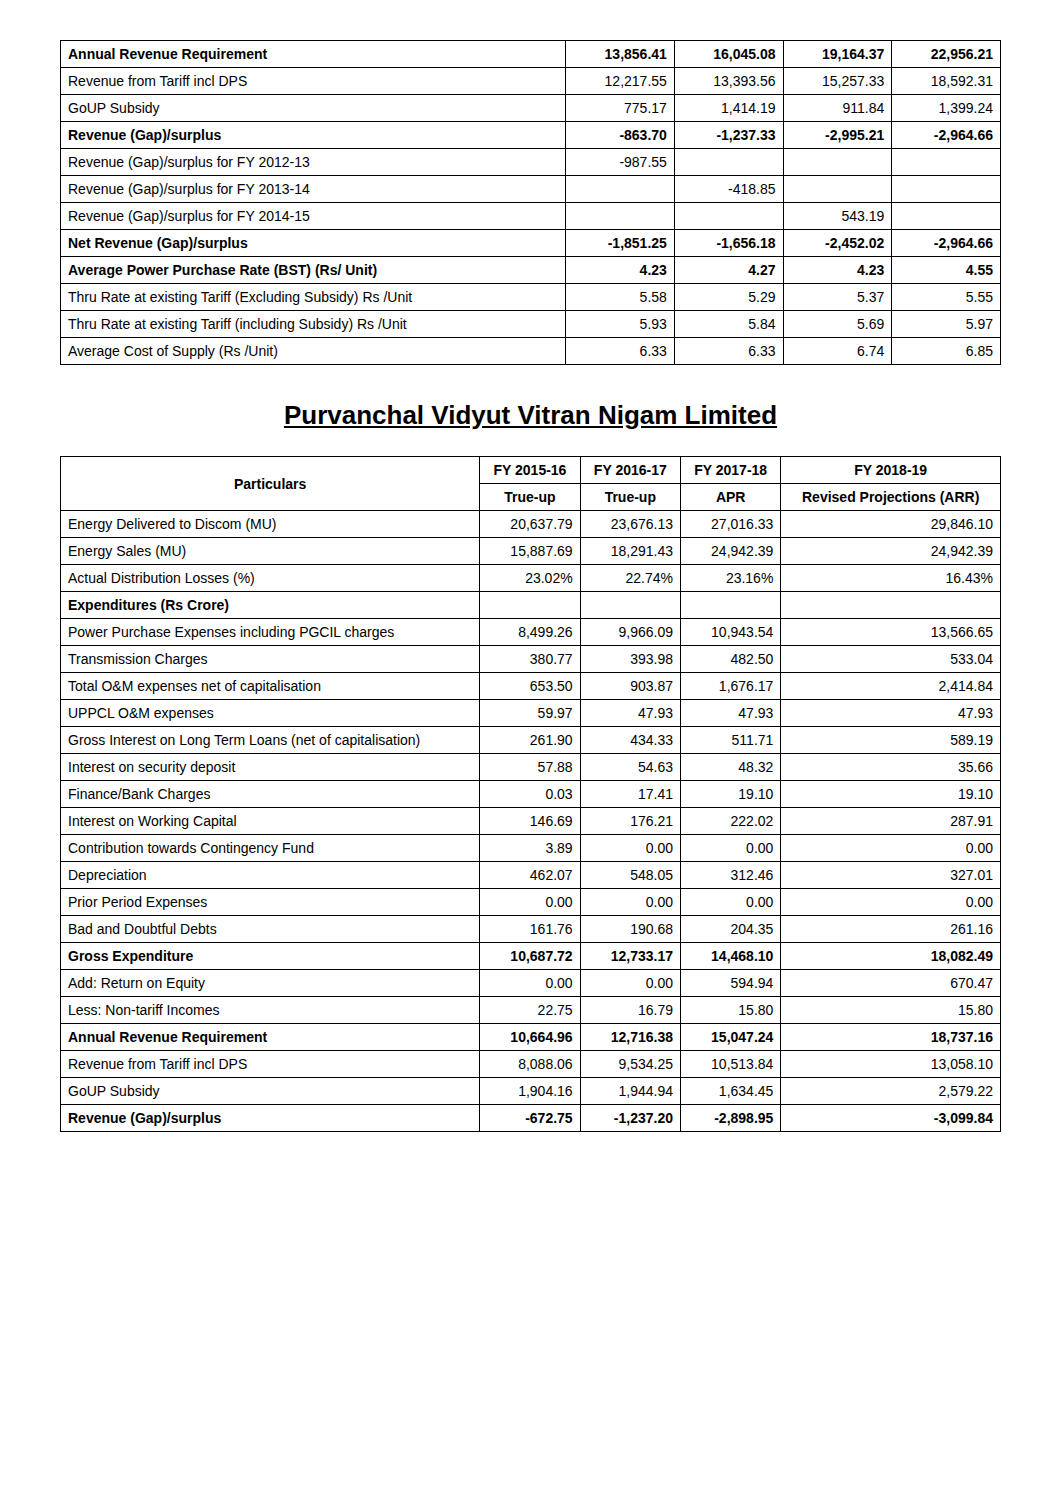| Annual Revenue Requirement | 13,856.41 | 16,045.08 | 19,164.37 | 22,956.21 |
| Revenue from Tariff incl DPS | 12,217.55 | 13,393.56 | 15,257.33 | 18,592.31 |
| GoUP Subsidy | 775.17 | 1,414.19 | 911.84 | 1,399.24 |
| Revenue (Gap)/surplus | -863.70 | -1,237.33 | -2,995.21 | -2,964.66 |
| Revenue (Gap)/surplus for FY 2012-13 | -987.55 | | | |
| Revenue (Gap)/surplus for FY 2013-14 | | -418.85 | | |
| Revenue (Gap)/surplus for FY 2014-15 | | | 543.19 | |
| Net Revenue (Gap)/surplus | -1,851.25 | -1,656.18 | -2,452.02 | -2,964.66 |
| Average Power Purchase Rate (BST) (Rs/ Unit) | 4.23 | 4.27 | 4.23 | 4.55 |
| Thru Rate at existing Tariff (Excluding Subsidy) Rs /Unit | 5.58 | 5.29 | 5.37 | 5.55 |
| Thru Rate at existing Tariff (including Subsidy) Rs /Unit | 5.93 | 5.84 | 5.69 | 5.97 |
| Average Cost of Supply (Rs /Unit) | 6.33 | 6.33 | 6.74 | 6.85 |
Purvanchal Vidyut Vitran Nigam Limited
| Particulars | FY 2015-16 | FY 2016-17 | FY 2017-18 | FY 2018-19 |
| --- | --- | --- | --- | --- |
| True-up | True-up | APR | Revised Projections (ARR) |
| Energy Delivered to Discom (MU) | 20,637.79 | 23,676.13 | 27,016.33 | 29,846.10 |
| Energy Sales (MU) | 15,887.69 | 18,291.43 | 24,942.39 | 24,942.39 |
| Actual Distribution Losses (%) | 23.02% | 22.74% | 23.16% | 16.43% |
| Expenditures (Rs Crore) | | | | |
| Power Purchase Expenses including PGCIL charges | 8,499.26 | 9,966.09 | 10,943.54 | 13,566.65 |
| Transmission Charges | 380.77 | 393.98 | 482.50 | 533.04 |
| Total O&M expenses net of capitalisation | 653.50 | 903.87 | 1,676.17 | 2,414.84 |
| UPPCL O&M expenses | 59.97 | 47.93 | 47.93 | 47.93 |
| Gross Interest on Long Term Loans (net of capitalisation) | 261.90 | 434.33 | 511.71 | 589.19 |
| Interest on security deposit | 57.88 | 54.63 | 48.32 | 35.66 |
| Finance/Bank Charges | 0.03 | 17.41 | 19.10 | 19.10 |
| Interest on Working Capital | 146.69 | 176.21 | 222.02 | 287.91 |
| Contribution towards Contingency Fund | 3.89 | 0.00 | 0.00 | 0.00 |
| Depreciation | 462.07 | 548.05 | 312.46 | 327.01 |
| Prior Period Expenses | 0.00 | 0.00 | 0.00 | 0.00 |
| Bad and Doubtful Debts | 161.76 | 190.68 | 204.35 | 261.16 |
| Gross Expenditure | 10,687.72 | 12,733.17 | 14,468.10 | 18,082.49 |
| Add: Return on Equity | 0.00 | 0.00 | 594.94 | 670.47 |
| Less: Non-tariff Incomes | 22.75 | 16.79 | 15.80 | 15.80 |
| Annual Revenue Requirement | 10,664.96 | 12,716.38 | 15,047.24 | 18,737.16 |
| Revenue from Tariff incl DPS | 8,088.06 | 9,534.25 | 10,513.84 | 13,058.10 |
| GoUP Subsidy | 1,904.16 | 1,944.94 | 1,634.45 | 2,579.22 |
| Revenue (Gap)/surplus | -672.75 | -1,237.20 | -2,898.95 | -3,099.84 |